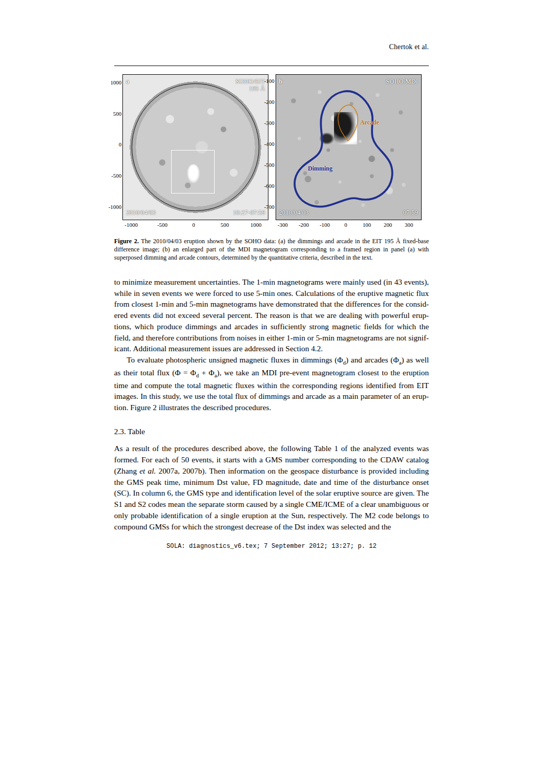Chertok et al.
1000 500 0 -500 -1000
a SOHO/EIT 195 Å 2010/04/03 10:27-07:59
-1000 -500 0 500 1000
-100 -200 -300 -400 -500 -600 -700
Dimming Arcade b SOHO/MDI 2010/04/03 07:59
-300 -200 -100 0 100 200 300
Figure 2. The 2010/04/03 eruption shown by the SOHO data: (a) the dimmings and arcade in the EIT 195 Å fixed-base difference image; (b) an enlarged part of the MDI magnetogram corresponding to a framed region in panel (a) with superposed dimming and arcade contours, determined by the quantitative criteria, described in the text.
to minimize measurement uncertainties. The 1-min magnetograms were mainly used (in 43 events), while in seven events we were forced to use 5-min ones. Calculations of the eruptive magnetic flux from closest 1-min and 5-min magnetograms have demonstrated that the differences for the considered events did not exceed several percent. The reason is that we are dealing with powerful eruptions, which produce dimmings and arcades in sufficiently strong magnetic fields for which the field, and therefore contributions from noises in either 1-min or 5-min magnetograms are not significant. Additional measurement issues are addressed in Section 4.2.
To evaluate photospheric unsigned magnetic fluxes in dimmings (Φd) and arcades (Φa) as well as their total flux (Φ = Φd + Φa), we take an MDI pre-event magnetogram closest to the eruption time and compute the total magnetic fluxes within the corresponding regions identified from EIT images. In this study, we use the total flux of dimmings and arcade as a main parameter of an eruption. Figure 2 illustrates the described procedures.
2.3. Table
As a result of the procedures described above, the following Table 1 of the analyzed events was formed. For each of 50 events, it starts with a GMS number corresponding to the CDAW catalog (Zhang et al. 2007a, 2007b). Then information on the geospace disturbance is provided including the GMS peak time, minimum Dst value, FD magnitude, date and time of the disturbance onset (SC). In column 6, the GMS type and identification level of the solar eruptive source are given. The S1 and S2 codes mean the separate storm caused by a single CME/ICME of a clear unambiguous or only probable identification of a single eruption at the Sun, respectively. The M2 code belongs to compound GMSs for which the strongest decrease of the Dst index was selected and the
SOLA: diagnostics_v6.tex; 7 September 2012; 13:27; p. 12